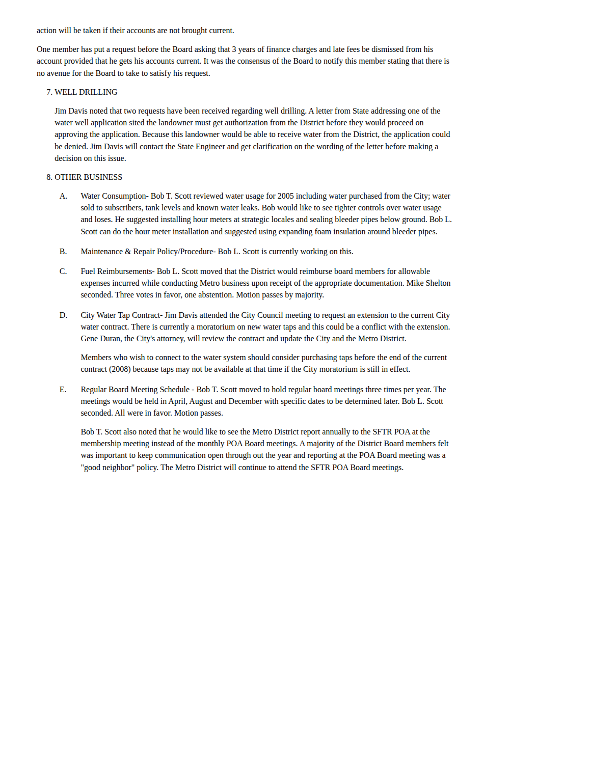action will be taken if their accounts are not brought current.
One member has put a request before the Board asking that 3 years of finance charges and late fees be dismissed from his account provided that he gets his accounts current. It was the consensus of the Board to notify this member stating that there is no avenue for the Board to take to satisfy his request.
7. WELL DRILLING
Jim Davis noted that two requests have been received regarding well drilling. A letter from State addressing one of the water well application sited the landowner must get authorization from the District before they would proceed on approving the application. Because this landowner would be able to receive water from the District, the application could be denied. Jim Davis will contact the State Engineer and get clarification on the wording of the letter before making a decision on this issue.
8. OTHER BUSINESS
A.
Water Consumption- Bob T. Scott reviewed water usage for 2005 including water purchased from the City; water sold to subscribers, tank levels and known water leaks. Bob would like to see tighter controls over water usage and loses. He suggested installing hour meters at strategic locales and sealing bleeder pipes below ground. Bob L. Scott can do the hour meter installation and suggested using expanding foam insulation around bleeder pipes.
B.
Maintenance & Repair Policy/Procedure- Bob L. Scott is currently working on this.
C.
Fuel Reimbursements- Bob L. Scott moved that the District would reimburse board members for allowable expenses incurred while conducting Metro business upon receipt of the appropriate documentation. Mike Shelton seconded. Three votes in favor, one abstention. Motion passes by majority.
D.
City Water Tap Contract- Jim Davis attended the City Council meeting to request an extension to the current City water contract. There is currently a moratorium on new water taps and this could be a conflict with the extension. Gene Duran, the City's attorney, will review the contract and update the City and the Metro District.
Members who wish to connect to the water system should consider purchasing taps before the end of the current contract (2008) because taps may not be available at that time if the City moratorium is still in effect.
E.
Regular Board Meeting Schedule - Bob T. Scott moved to hold regular board meetings three times per year. The meetings would be held in April, August and December with specific dates to be determined later. Bob L. Scott seconded. All were in favor. Motion passes.
Bob T. Scott also noted that he would like to see the Metro District report annually to the SFTR POA at the membership meeting instead of the monthly POA Board meetings. A majority of the District Board members felt was important to keep communication open through out the year and reporting at the POA Board meeting was a "good neighbor" policy. The Metro District will continue to attend the SFTR POA Board meetings.